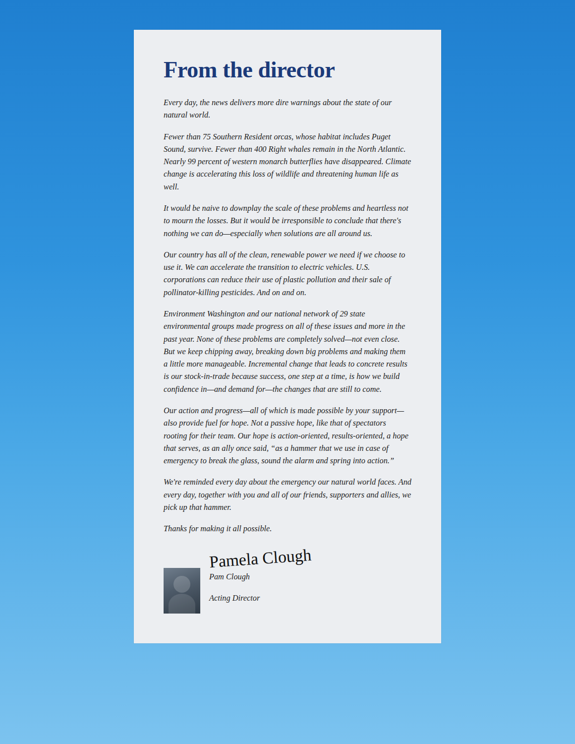From the director
Every day, the news delivers more dire warnings about the state of our natural world.
Fewer than 75 Southern Resident orcas, whose habitat includes Puget Sound, survive. Fewer than 400 Right whales remain in the North Atlantic. Nearly 99 percent of western monarch butterflies have disappeared. Climate change is accelerating this loss of wildlife and threatening human life as well.
It would be naive to downplay the scale of these problems and heartless not to mourn the losses. But it would be irresponsible to conclude that there's nothing we can do—especially when solutions are all around us.
Our country has all of the clean, renewable power we need if we choose to use it. We can accelerate the transition to electric vehicles. U.S. corporations can reduce their use of plastic pollution and their sale of pollinator-killing pesticides. And on and on.
Environment Washington and our national network of 29 state environmental groups made progress on all of these issues and more in the past year. None of these problems are completely solved—not even close. But we keep chipping away, breaking down big problems and making them a little more manageable. Incremental change that leads to concrete results is our stock-in-trade because success, one step at a time, is how we build confidence in—and demand for—the changes that are still to come.
Our action and progress—all of which is made possible by your support—also provide fuel for hope. Not a passive hope, like that of spectators rooting for their team. Our hope is action-oriented, results-oriented, a hope that serves, as an ally once said, “as a hammer that we use in case of emergency to break the glass, sound the alarm and spring into action.”
We're reminded every day about the emergency our natural world faces. And every day, together with you and all of our friends, supporters and allies, we pick up that hammer.
Thanks for making it all possible.
Pamela Clough
Pam Clough
Acting Director